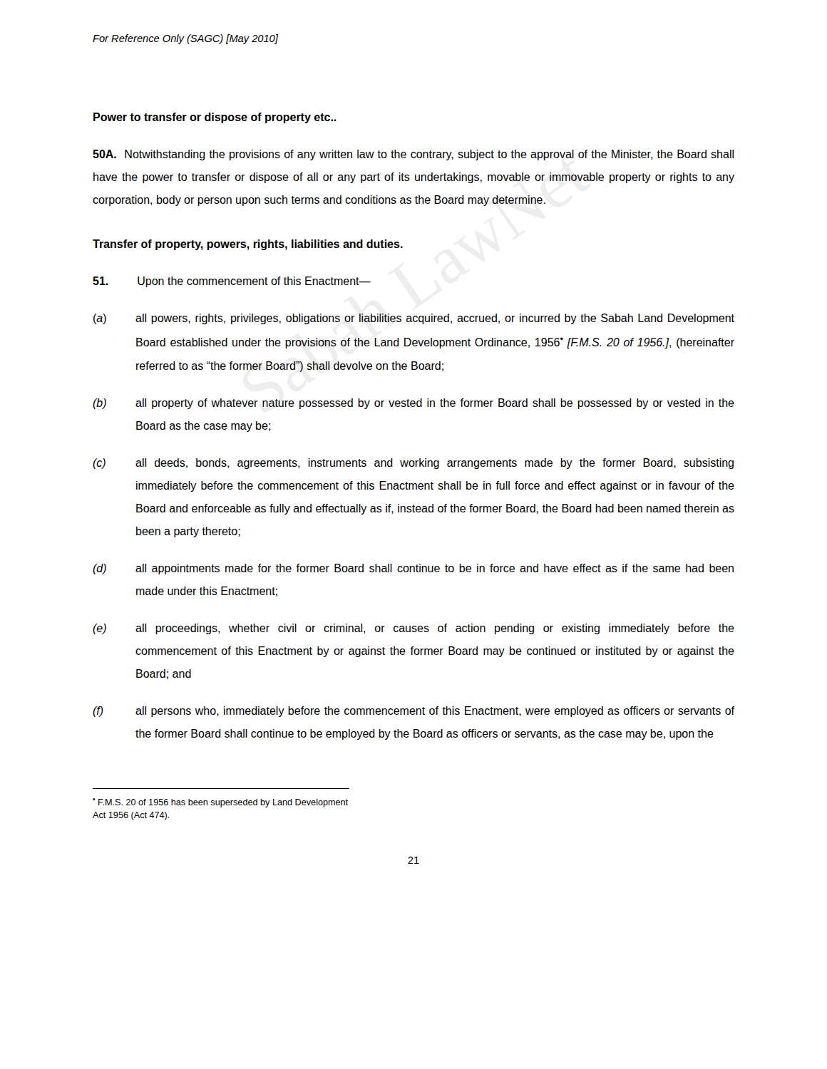For Reference Only (SAGC) [May 2010]
Sabah LawNet
Power to transfer or dispose of property etc..
50A. Notwithstanding the provisions of any written law to the contrary, subject to the approval of the Minister, the Board shall have the power to transfer or dispose of all or any part of its undertakings, movable or immovable property or rights to any corporation, body or person upon such terms and conditions as the Board may determine.
Transfer of property, powers, rights, liabilities and duties.
51. Upon the commencement of this Enactment—
(a) all powers, rights, privileges, obligations or liabilities acquired, accrued, or incurred by the Sabah Land Development Board established under the provisions of the Land Development Ordinance, 1956• [F.M.S. 20 of 1956.], (hereinafter referred to as “the former Board”) shall devolve on the Board;
(b) all property of whatever nature possessed by or vested in the former Board shall be possessed by or vested in the Board as the case may be;
(c) all deeds, bonds, agreements, instruments and working arrangements made by the former Board, subsisting immediately before the commencement of this Enactment shall be in full force and effect against or in favour of the Board and enforceable as fully and effectually as if, instead of the former Board, the Board had been named therein as been a party thereto;
(d) all appointments made for the former Board shall continue to be in force and have effect as if the same had been made under this Enactment;
(e) all proceedings, whether civil or criminal, or causes of action pending or existing immediately before the commencement of this Enactment by or against the former Board may be continued or instituted by or against the Board; and
(f) all persons who, immediately before the commencement of this Enactment, were employed as officers or servants of the former Board shall continue to be employed by the Board as officers or servants, as the case may be, upon the
• F.M.S. 20 of 1956 has been superseded by Land Development Act 1956 (Act 474).
21